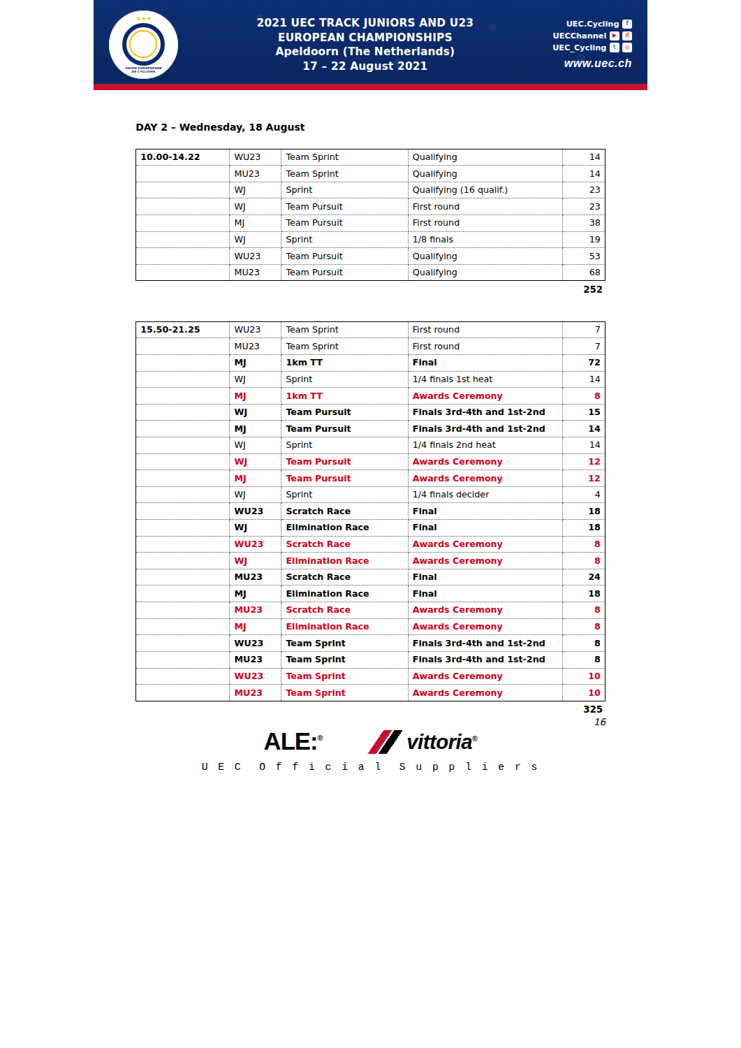★ ★ ★
UNION EUROPÉENNE
DE CYCLISME
2021 UEC TRACK JUNIORS AND U23
EUROPEAN CHAMPIONSHIPS
Apeldoorn (The Netherlands)
17 – 22 August 2021
UEC.Cycling f
UECChannel▶d
UEC_Cycling t◎
www.uec.ch
DAY 2 – Wednesday, 18 August
| 10.00-14.22 | WU23 | Team Sprint | Qualifying | 14 |
| | MU23 | Team Sprint | Qualifying | 14 |
| | WJ | Sprint | Qualifying (16 qualif.) | 23 |
| | WJ | Team Pursuit | First round | 23 |
| | MJ | Team Pursuit | First round | 38 |
| | WJ | Sprint | 1/8 finals | 19 |
| | WU23 | Team Pursuit | Qualifying | 53 |
| | MU23 | Team Pursuit | Qualifying | 68 |
252
| 15.50-21.25 | WU23 | Team Sprint | First round | 7 |
| | MU23 | Team Sprint | First round | 7 |
| | MJ | 1km TT | Final | 72 |
| | WJ | Sprint | 1/4 finals 1st heat | 14 |
| | MJ | 1km TT | Awards Ceremony | 8 |
| | WJ | Team Pursuit | Finals 3rd-4th and 1st-2nd | 15 |
| | MJ | Team Pursuit | Finals 3rd-4th and 1st-2nd | 14 |
| | WJ | Sprint | 1/4 finals 2nd heat | 14 |
| | WJ | Team Pursuit | Awards Ceremony | 12 |
| | MJ | Team Pursuit | Awards Ceremony | 12 |
| | WJ | Sprint | 1/4 finals decider | 4 |
| | WU23 | Scratch Race | Final | 18 |
| | WJ | Elimination Race | Final | 18 |
| | WU23 | Scratch Race | Awards Ceremony | 8 |
| | WJ | Elimination Race | Awards Ceremony | 8 |
| | MU23 | Scratch Race | Final | 24 |
| | MJ | Elimination Race | Final | 18 |
| | MU23 | Scratch Race | Awards Ceremony | 8 |
| | MJ | Elimination Race | Awards Ceremony | 8 |
| | WU23 | Team Sprint | Finals 3rd-4th and 1st-2nd | 8 |
| | MU23 | Team Sprint | Finals 3rd-4th and 1st-2nd | 8 |
| | WU23 | Team Sprint | Awards Ceremony | 10 |
| | MU23 | Team Sprint | Awards Ceremony | 10 |
325
ALE:®
vittoria®
16
U E C O f f i c i a l S u p p l i e r s